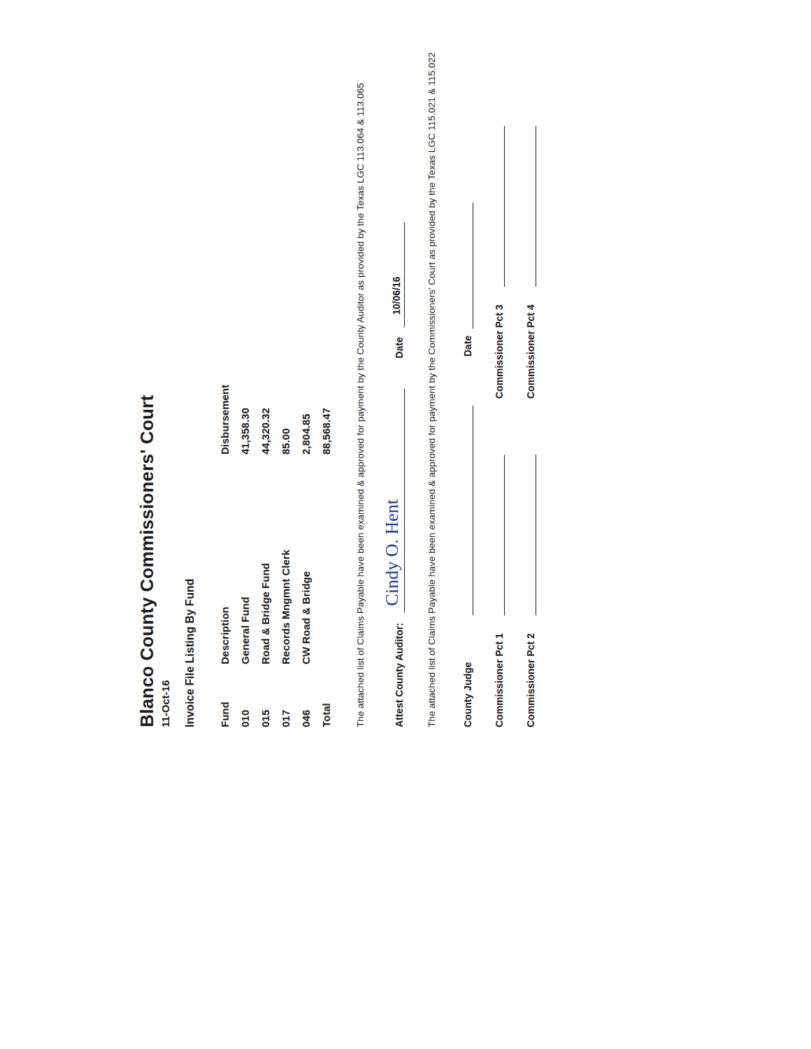Blanco County Commissioners' Court
11-Oct-16
Invoice File Listing By Fund
| Fund | Description | Disbursement |
| --- | --- | --- |
| 010 | General Fund | 41,358.30 |
| 015 | Road & Bridge Fund | 44,320.32 |
| 017 | Records Mngmnt Clerk | 85.00 |
| 046 | CW Road & Bridge | 2,804.85 |
| Total | | 88,568.47 |
The attached list of Claims Payable have been examined & approved for payment by the County Auditor as provided by the Texas LGC 113.064 & 113.065
Attest County Auditor: Cindy O. Hent Date 10/06/16
The attached list of Claims Payable have been examined & approved for payment by the Commissioners' Court as provided by the Texas LGC 115.021 & 115.022
County Judge Date
Commissioner Pct 1 Commissioner Pct 3
Commissioner Pct 2 Commissioner Pct 4